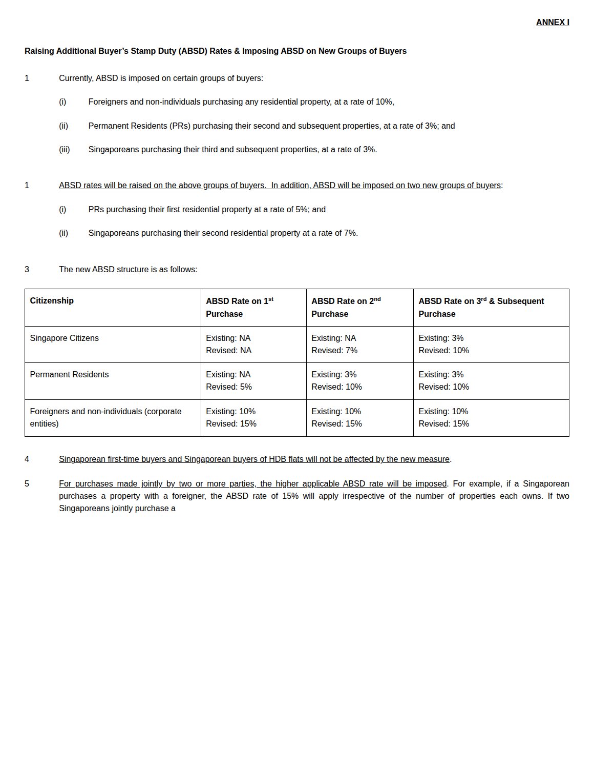ANNEX I
Raising Additional Buyer’s Stamp Duty (ABSD) Rates & Imposing ABSD on New Groups of Buyers
1
Currently, ABSD is imposed on certain groups of buyers:
(i) Foreigners and non-individuals purchasing any residential property, at a rate of 10%,
(ii) Permanent Residents (PRs) purchasing their second and subsequent properties, at a rate of 3%; and
(iii) Singaporeans purchasing their third and subsequent properties, at a rate of 3%.
1
ABSD rates will be raised on the above groups of buyers. In addition, ABSD will be imposed on two new groups of buyers:
(i) PRs purchasing their first residential property at a rate of 5%; and
(ii) Singaporeans purchasing their second residential property at a rate of 7%.
3
The new ABSD structure is as follows:
| Citizenship | ABSD Rate on 1 st Purchase | ABSD Rate on 2 nd Purchase | ABSD Rate on 3 rd & Subsequent Purchase |
| --- | --- | --- | --- |
| Singapore Citizens | Existing: NA Revised: NA | Existing: NA Revised: 7% | Existing: 3% Revised: 10% |
| Permanent Residents | Existing: NA Revised: 5% | Existing: 3% Revised: 10% | Existing: 3% Revised: 10% |
| Foreigners and non-individuals (corporate entities) | Existing: 10% Revised: 15% | Existing: 10% Revised: 15% | Existing: 10% Revised: 15% |
4
Singaporean first-time buyers and Singaporean buyers of HDB flats will not be affected by the new measure.
5
For purchases made jointly by two or more parties, the higher applicable ABSD rate will be imposed. For example, if a Singaporean purchases a property with a foreigner, the ABSD rate of 15% will apply irrespective of the number of properties each owns. If two Singaporeans jointly purchase a